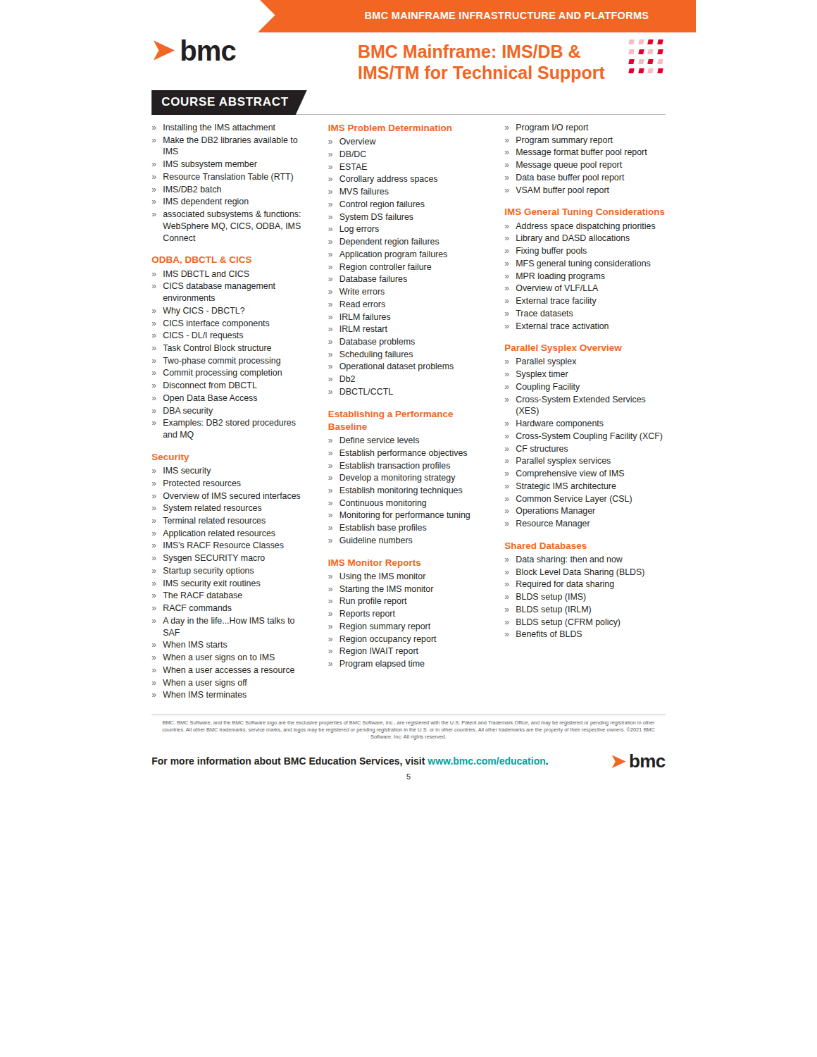BMC MAINFRAME INFRASTRUCTURE AND PLATFORMS
➤bmc
BMC Mainframe: IMS/DB & IMS/TM for Technical Support
COURSE ABSTRACT
Installing the IMS attachment
Make the DB2 libraries available to IMS
IMS subsystem member
Resource Translation Table (RTT)
IMS/DB2 batch
IMS dependent region
associated subsystems & functions: WebSphere MQ, CICS, ODBA, IMS Connect
ODBA, DBCTL & CICS
IMS DBCTL and CICS
CICS database management environments
Why CICS - DBCTL?
CICS interface components
CICS - DL/I requests
Task Control Block structure
Two-phase commit processing
Commit processing completion
Disconnect from DBCTL
Open Data Base Access
DBA security
Examples: DB2 stored procedures and MQ
Security
IMS security
Protected resources
Overview of IMS secured interfaces
System related resources
Terminal related resources
Application related resources
IMS's RACF Resource Classes
Sysgen SECURITY macro
Startup security options
IMS security exit routines
The RACF database
RACF commands
A day in the life...How IMS talks to SAF
When IMS starts
When a user signs on to IMS
When a user accesses a resource
When a user signs off
When IMS terminates
IMS Problem Determination
Overview
DB/DC
ESTAE
Corollary address spaces
MVS failures
Control region failures
System DS failures
Log errors
Dependent region failures
Application program failures
Region controller failure
Database failures
Write errors
Read errors
IRLM failures
IRLM restart
Database problems
Scheduling failures
Operational dataset problems
Db2
DBCTL/CCTL
Establishing a Performance Baseline
Define service levels
Establish performance objectives
Establish transaction profiles
Develop a monitoring strategy
Establish monitoring techniques
Continuous monitoring
Monitoring for performance tuning
Establish base profiles
Guideline numbers
IMS Monitor Reports
Using the IMS monitor
Starting the IMS monitor
Run profile report
Reports report
Region summary report
Region occupancy report
Region IWAIT report
Program elapsed time
Program I/O report
Program summary report
Message format buffer pool report
Message queue pool report
Data base buffer pool report
VSAM buffer pool report
IMS General Tuning Considerations
Address space dispatching priorities
Library and DASD allocations
Fixing buffer pools
MFS general tuning considerations
MPR loading programs
Overview of VLF/LLA
External trace facility
Trace datasets
External trace activation
Parallel Sysplex Overview
Parallel sysplex
Sysplex timer
Coupling Facility
Cross-System Extended Services (XES)
Hardware components
Cross-System Coupling Facility (XCF)
CF structures
Parallel sysplex services
Comprehensive view of IMS
Strategic IMS architecture
Common Service Layer (CSL)
Operations Manager
Resource Manager
Shared Databases
Data sharing: then and now
Block Level Data Sharing (BLDS)
Required for data sharing
BLDS setup (IMS)
BLDS setup (IRLM)
BLDS setup (CFRM policy)
Benefits of BLDS
BMC, BMC Software, and the BMC Software logo are the exclusive properties of BMC Software, Inc., are registered with the U.S. Patent and Trademark Office, and may be registered or pending registration in other countries. All other BMC trademarks, service marks, and logos may be registered or pending registration in the U.S. or in other countries. All other trademarks are the property of their respective owners. ©2021 BMC Software, Inc. All rights reserved.
For more information about BMC Education Services, visit www.bmc.com/education.
➤bmc
5